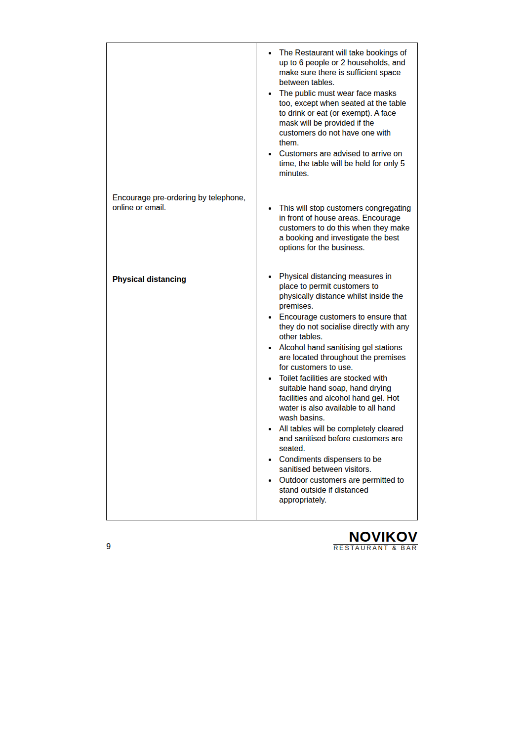| Encourage pre-ordering by telephone, online or email. Physical distancing | The Restaurant will take bookings of up to 6 people or 2 households, and make sure there is sufficient space between tables. The public must wear face masks too, except when seated at the table to drink or eat (or exempt). A face mask will be provided if the customers do not have one with them. Customers are advised to arrive on time, the table will be held for only 5 minutes. This will stop customers congregating in front of house areas. Encourage customers to do this when they make a booking and investigate the best options for the business. Physical distancing measures in place to permit customers to physically distance whilst inside the premises. Encourage customers to ensure that they do not socialise directly with any other tables. Alcohol hand sanitising gel stations are located throughout the premises for customers to use. Toilet facilities are stocked with suitable hand soap, hand drying facilities and alcohol hand gel. Hot water is also available to all hand wash basins. All tables will be completely cleared and sanitised before customers are seated. Condiments dispensers to be sanitised between visitors. Outdoor customers are permitted to stand outside if distanced appropriately. |
9
NOVIKOV
RESTAURANT & BAR